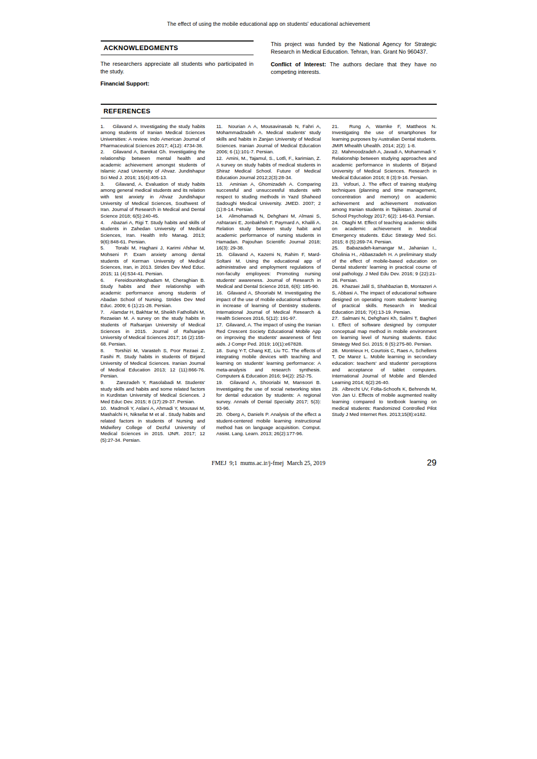The effect of using the mobile educational app on students' educational achievement
ACKNOWLEDGMENTS
The researchers appreciate all students who participated in the study.
Financial Support:
This project was funded by the National Agency for Strategic Research in Medical Education. Tehran, Iran. Grant No 960437.
Conflict of Interest: The authors declare that they have no competing interests.
REFERENCES
1. Gilavand A. Investigating the study habits among students of Iranian Medical Sciences Universities: A review. Indo American Journal of Pharmaceutical Sciences 2017; 4(12): 4734-38.
2. Gilavand A, Barekat Gh. Investigating the relationship between mental health and academic achievement amongst students of Islamic Azad University of Ahvaz. Jundishapur Sci Med J. 2016; 15(4):405-13.
3. Gilavand, A. Evaluation of study habits among general medical students and its relation with test anxiety in Ahvaz Jundishapur University of Medical Sciences, Southwest of Iran. Journal of Research in Medical and Dental Science 2018; 6(5):240-45.
4. Abazari A, Rigi T. Study habits and skills of students in Zahedan University of Medical Sciences, Iran. Health Info Manag. 2013; 9(6):848-61. Persian.
5. Torabi M, Haghani J, Karimi Afshar M, Mohseni P. Exam anxiety among dental students of Kerman University of Medical Sciences, Iran, in 2013. Strides Dev Med Educ. 2015; 11 (4):534-41. Persian.
6. FereidouniMoghadam M, Cheraghian B. Study habits and their relationship with academic performance among students of Abadan School of Nursing. Strides Dev Med Educ. 2009; 6 (1):21-28. Persian.
7. Alamdar H, Bakhtar M, Sheikh Fathollahi M, Rezaeian M. A survey on the study habits in students of Rafsanjan University of Medical Sciences in 2015. Journal of Rafsanjan University of Medical Sciences 2017; 16 (2):155-68. Persian.
8. Torshizi M, Varasteh S, Poor Rezaei Z, Fasihi R. Study habits in students of Birjand University of Medical Sciences. Iranian Journal of Medical Education 2013; 12 (11):866-76. Persian.
9. Zarezadeh Y, Rasolabadi M. Students' study skills and habits and some related factors in Kurdistan University of Medical Sciences. J Med Educ Dev. 2015; 8 (17):29-37. Persian.
10. Madmoli Y, Aslani A, Ahmadi Y, Mousavi M, Mashalchi H, Niksefat M et al . Study habits and related factors in students of Nursing and Midwifery College of Dezful University of Medical Sciences in 2015. IJNR. 2017; 12 (5):27-34. Persian.
11. Nourian A A, Mousavinasab N, Fahri A, Mohammadzadeh A. Medical students' study skills and habits in Zanjan University of Medical Sciences. Iranian Journal of Medical Education 2006; 6 (1):101-7. Persian.
12. Amini, M., Tajamul, S., Lotfi, F., karimian, Z. A survey on study habits of medical students in Shiraz Medical School. Future of Medical Education Journal 2012;2(3):28-34.
13. Aminian A, Ghomizadeh A. Comparing successful and unsuccessful students with respect to studing methods in Yazd Shaheed Sadoughi Medical University. JMED. 2007; 2 (1):8-14. Persian.
14. Alimohamadi N, Dehghani M, Almasi S, Ashtarani E, Jonbakhsh F, Paymard A, Khalili A. Relation study between study habit and academic performance of nursing students in Hamadan. Pajouhan Scientific Journal 2018; 16(3): 29-38.
15. Gilavand A, Kazemi N, Rahim F, Mard-Soltani M. Using the educational app of administrative and employment regulations of non-faculty employees: Promoting nursing students' awareness. Journal of Research in Medical and Dental Science 2018, 6(6): 185-90.
16. Gilavand A, Shooriabi M. Investigating the impact of the use of mobile educational software in increase of learning of Dentistry students. International Journal of Medical Research & Health Sciences 2016, 5(12): 191-97.
17. Gilavand, A. The impact of using the Iranian Red Crescent Society Educational Mobile App on improving the students' awareness of first aids. J Compr Ped. 2019; 10(1):e67828.
18. Sung Y-T, Chang KE, Liu TC. The effects of integrating mobile devices with teaching and learning on students' learning performance: A meta-analysis and research synthesis. Computers & Education 2016; 94(2): 252-75.
19. Gilavand A, Shooriabi M, Mansoori B. Investigating the use of social networking sites for dental education by students: A regional survey. Annals of Dental Specialty 2017; 5(3): 93-96.
20. Oberg A, Daniels P. Analysis of the effect a student-centered mobile learning instructional method has on language acquisition. Comput. Assist. Lang. Learn. 2013; 26(2):177-96.
21. Rung A, Warnke F, Mattheos N. Investigating the use of smartphones for learning purposes by Australian Dental students. JMIR Mhealth Uhealth. 2014; 2(2): 1-8.
22. Mahmoodzadeh A, Javadi A, Mohammadi Y. Relationship between studying approaches and academic performance in students of Birjand University of Medical Sciences. Research in Medical Education 2016; 8 (3):9-16. Persian.
23. Vofouri, J. The effect of training studying techniques (planning and time management, concentration and memory) on academic achievement and achievement motivation among Iranian students in Tajikistan. Journal of School Psychology 2017; 6(2): 146-63. Persian.
24. Otaghi M. Effect of teaching academic skills on academic achievement in Medical Emergency students. Educ Strategy Med Sci. 2015; 8 (5):269-74. Persian.
25. Babazadeh-kamangar M., Jahanian I., Gholinia H., Abbaszadeh H. A preliminary study of the effect of mobile-based education on Dental students' learning in practical course of oral pathology. J Med Edu Dev. 2016; 9 (22):21-26. Persian.
26. Khazaei Jalil S, Shahbazian B, Montazeri A S, Abbasi A. The impact of educational software designed on operating room students' learning of practical skills. Research in Medical Education 2016; 7(4):13-19. Persian.
27. Salmani N, Dehghani Kh, Salimi T, Bagheri I. Effect of software designed by computer conceptual map method in mobile environment on learning level of Nursing students. Educ Strategy Med Sci. 2015; 8 (5):275-80. Persian.
28. Montrieux H, Courtois C, Raes A, Schellens T, De Marez L. Mobile learning in secondary education: teachers' and students' perceptions and acceptance of tablet computers. International Journal of Mobile and Blended Learning 2014; 6(2):26‐40.
29. Albrecht UV, Folta-Schoofs K, Behrends M, Von Jan U. Effects of mobile augmented reality learning compared to textbook learning on medical students: Randomized Controlled Pilot Study J Med Internet Res. 2013;15(8):e182.
FMEJ 9;1 mums.ac.ir/j-fmej March 25, 2019 29